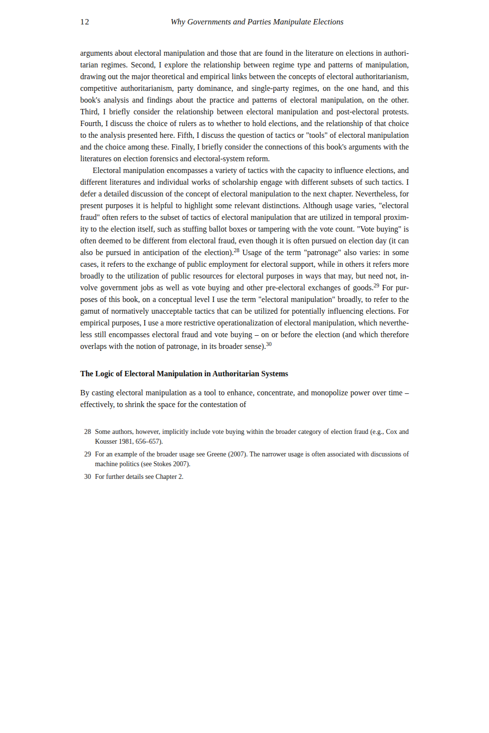12 Why Governments and Parties Manipulate Elections
arguments about electoral manipulation and those that are found in the literature on elections in authoritarian regimes. Second, I explore the relationship between regime type and patterns of manipulation, drawing out the major theoretical and empirical links between the concepts of electoral authoritarianism, competitive authoritarianism, party dominance, and single-party regimes, on the one hand, and this book's analysis and findings about the practice and patterns of electoral manipulation, on the other. Third, I briefly consider the relationship between electoral manipulation and post-electoral protests. Fourth, I discuss the choice of rulers as to whether to hold elections, and the relationship of that choice to the analysis presented here. Fifth, I discuss the question of tactics or "tools" of electoral manipulation and the choice among these. Finally, I briefly consider the connections of this book's arguments with the literatures on election forensics and electoral-system reform.
Electoral manipulation encompasses a variety of tactics with the capacity to influence elections, and different literatures and individual works of scholarship engage with different subsets of such tactics. I defer a detailed discussion of the concept of electoral manipulation to the next chapter. Nevertheless, for present purposes it is helpful to highlight some relevant distinctions. Although usage varies, "electoral fraud" often refers to the subset of tactics of electoral manipulation that are utilized in temporal proximity to the election itself, such as stuffing ballot boxes or tampering with the vote count. "Vote buying" is often deemed to be different from electoral fraud, even though it is often pursued on election day (it can also be pursued in anticipation of the election).28 Usage of the term "patronage" also varies: in some cases, it refers to the exchange of public employment for electoral support, while in others it refers more broadly to the utilization of public resources for electoral purposes in ways that may, but need not, involve government jobs as well as vote buying and other pre-electoral exchanges of goods.29 For purposes of this book, on a conceptual level I use the term "electoral manipulation" broadly, to refer to the gamut of normatively unacceptable tactics that can be utilized for potentially influencing elections. For empirical purposes, I use a more restrictive operationalization of electoral manipulation, which nevertheless still encompasses electoral fraud and vote buying – on or before the election (and which therefore overlaps with the notion of patronage, in its broader sense).30
The Logic of Electoral Manipulation in Authoritarian Systems
By casting electoral manipulation as a tool to enhance, concentrate, and monopolize power over time – effectively, to shrink the space for the contestation of
28 Some authors, however, implicitly include vote buying within the broader category of election fraud (e.g., Cox and Kousser 1981, 656–657).
29 For an example of the broader usage see Greene (2007). The narrower usage is often associated with discussions of machine politics (see Stokes 2007).
30 For further details see Chapter 2.